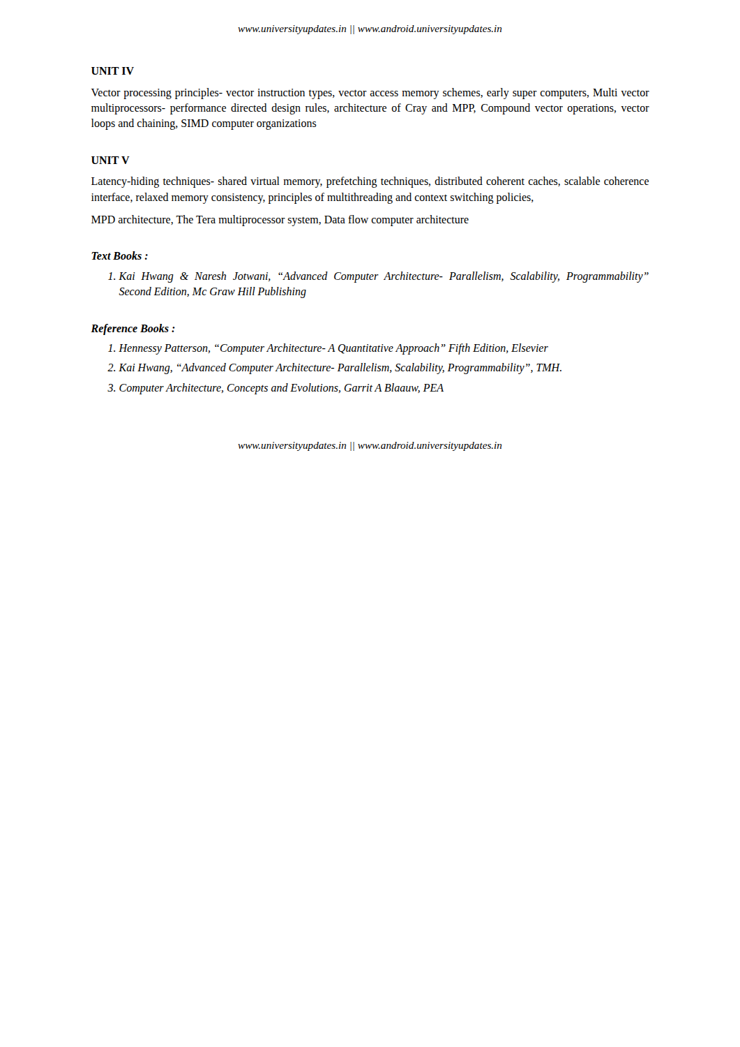www.universityupdates.in || www.android.universityupdates.in
UNIT IV
Vector processing principles- vector instruction types, vector access memory schemes, early super computers, Multi vector multiprocessors- performance directed design rules, architecture of Cray and MPP, Compound vector operations, vector loops and chaining, SIMD computer organizations
UNIT V
Latency-hiding techniques- shared virtual memory, prefetching techniques, distributed coherent caches, scalable coherence interface, relaxed memory consistency, principles of multithreading and context switching policies,
MPD architecture, The Tera multiprocessor system, Data flow computer architecture
Text Books :
Kai Hwang & Naresh Jotwani, “Advanced Computer Architecture- Parallelism, Scalability, Programmability” Second Edition, Mc Graw Hill Publishing
Reference Books :
Hennessy Patterson, “Computer Architecture- A Quantitative Approach” Fifth Edition, Elsevier
Kai Hwang, “Advanced Computer Architecture- Parallelism, Scalability, Programmability”, TMH.
Computer Architecture, Concepts and Evolutions, Garrit A Blaauw, PEA
www.universityupdates.in || www.android.universityupdates.in